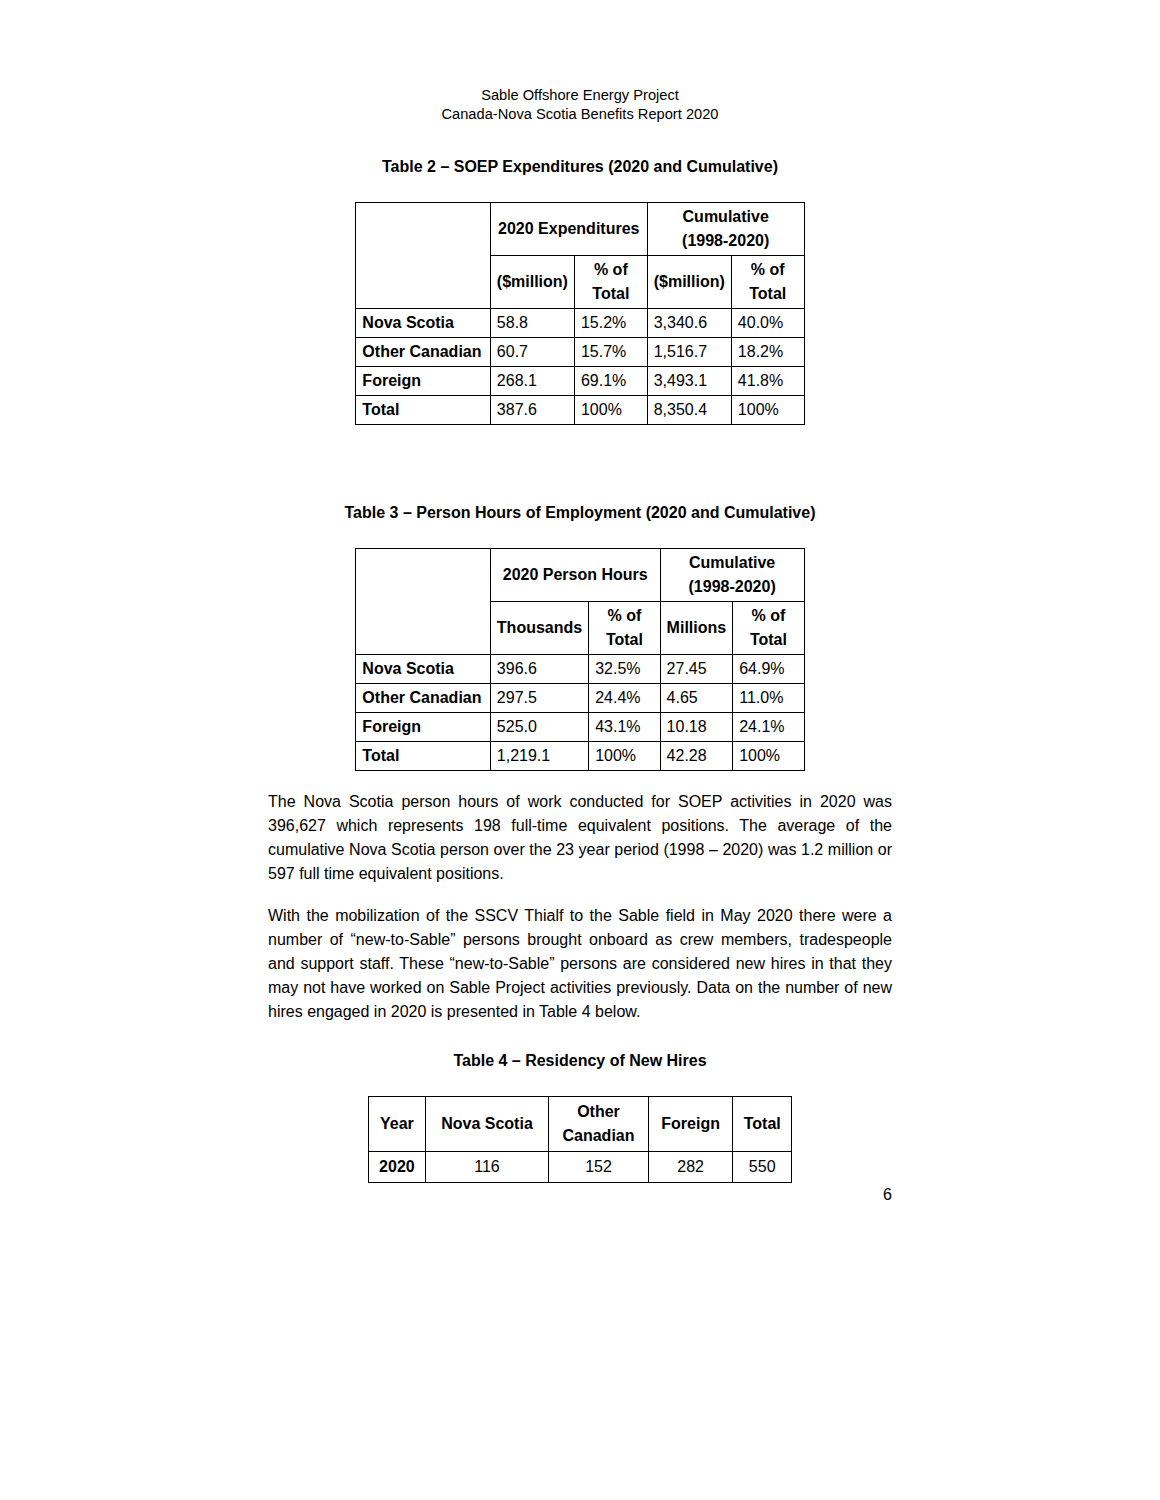Sable Offshore Energy Project
Canada-Nova Scotia Benefits Report 2020
Table 2 – SOEP Expenditures (2020 and Cumulative)
| | 2020 Expenditures | Cumulative (1998-2020) |
| ($million) | % of Total | ($million) | % of Total |
| Nova Scotia | 58.8 | 15.2% | 3,340.6 | 40.0% |
| Other Canadian | 60.7 | 15.7% | 1,516.7 | 18.2% |
| Foreign | 268.1 | 69.1% | 3,493.1 | 41.8% |
| Total | 387.6 | 100% | 8,350.4 | 100% |
Table 3 – Person Hours of Employment (2020 and Cumulative)
| | 2020 Person Hours | Cumulative (1998-2020) |
| Thousands | % of Total | Millions | % of Total |
| Nova Scotia | 396.6 | 32.5% | 27.45 | 64.9% |
| Other Canadian | 297.5 | 24.4% | 4.65 | 11.0% |
| Foreign | 525.0 | 43.1% | 10.18 | 24.1% |
| Total | 1,219.1 | 100% | 42.28 | 100% |
The Nova Scotia person hours of work conducted for SOEP activities in 2020 was 396,627 which represents 198 full-time equivalent positions. The average of the cumulative Nova Scotia person over the 23 year period (1998 – 2020) was 1.2 million or 597 full time equivalent positions.
With the mobilization of the SSCV Thialf to the Sable field in May 2020 there were a number of “new-to-Sable” persons brought onboard as crew members, tradespeople and support staff. These “new-to-Sable” persons are considered new hires in that they may not have worked on Sable Project activities previously. Data on the number of new hires engaged in 2020 is presented in Table 4 below.
Table 4 – Residency of New Hires
| Year | Nova Scotia | Other Canadian | Foreign | Total |
| --- | --- | --- | --- | --- |
| 2020 | 116 | 152 | 282 | 550 |
6